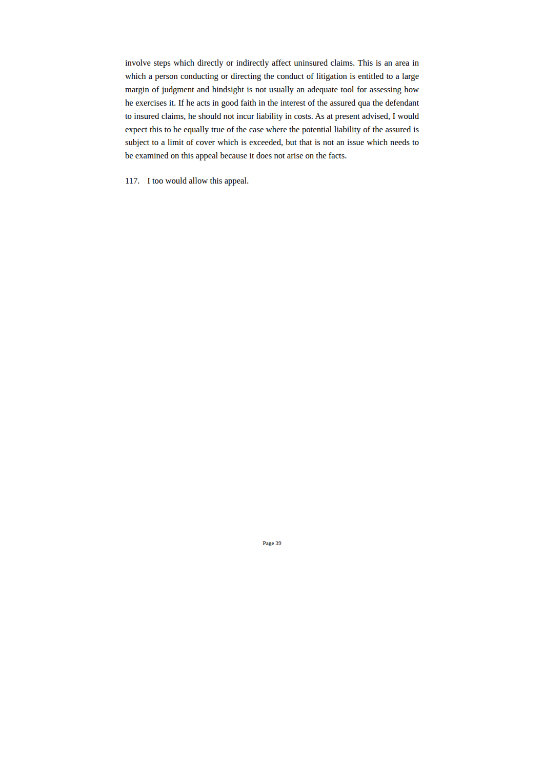involve steps which directly or indirectly affect uninsured claims. This is an area in which a person conducting or directing the conduct of litigation is entitled to a large margin of judgment and hindsight is not usually an adequate tool for assessing how he exercises it. If he acts in good faith in the interest of the assured qua the defendant to insured claims, he should not incur liability in costs. As at present advised, I would expect this to be equally true of the case where the potential liability of the assured is subject to a limit of cover which is exceeded, but that is not an issue which needs to be examined on this appeal because it does not arise on the facts.
117. I too would allow this appeal.
Page 39